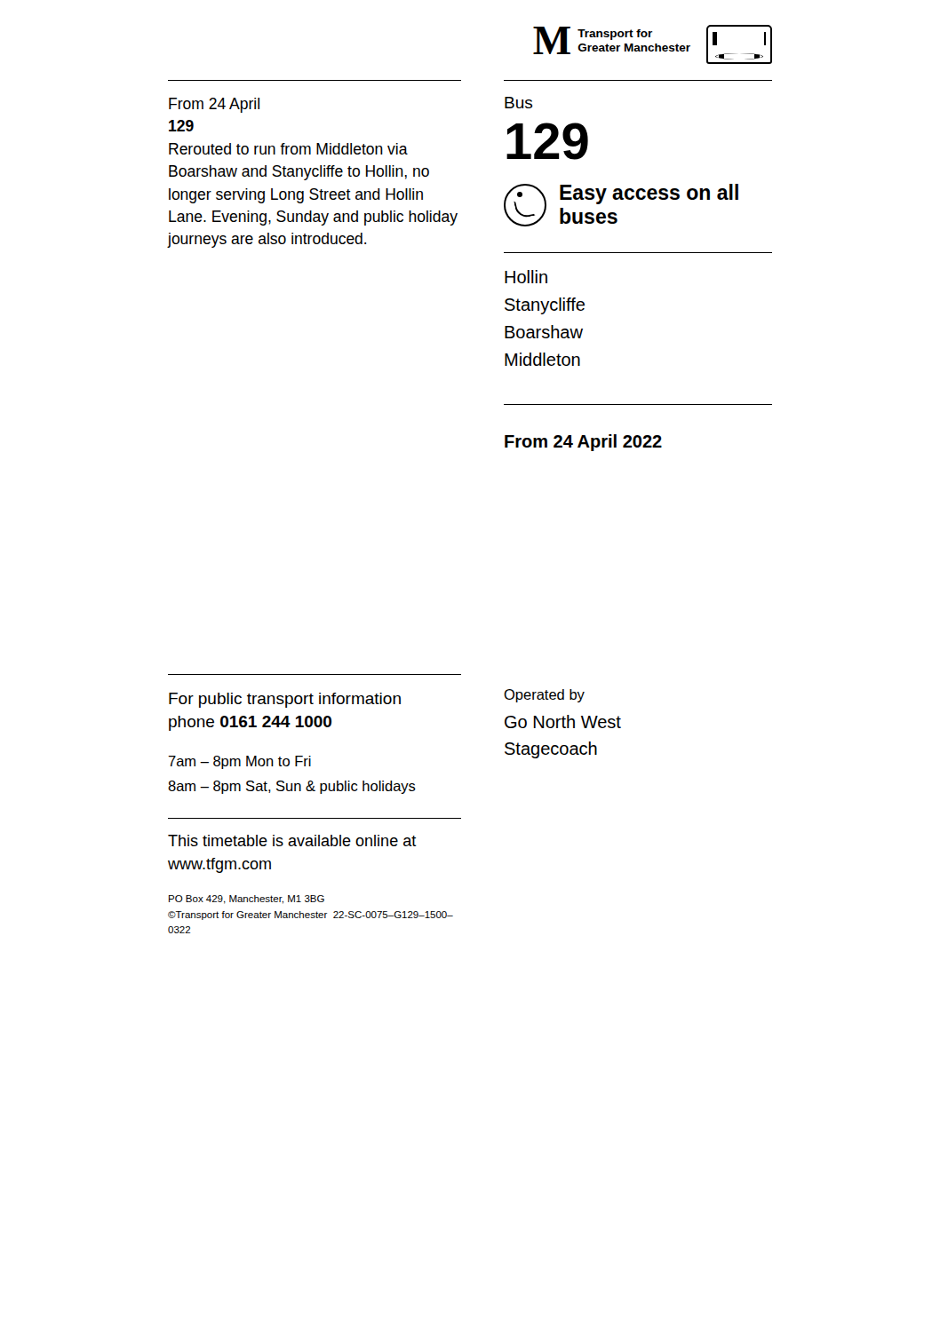M
Transport for
Greater Manchester
From 24 April
129
Rerouted to run from Middleton via Boarshaw and Stanycliffe to Hollin, no longer serving Long Street and Hollin Lane. Evening, Sunday and public holiday journeys are also introduced.
Bus
129
Easy access on all buses
Hollin
Stanycliffe
Boarshaw
Middleton
From 24 April 2022
For public transport information
phone 0161 244 1000
7am – 8pm Mon to Fri
8am – 8pm Sat, Sun & public holidays
This timetable is available online at
www.tfgm.com
PO Box 429, Manchester, M1 3BG
©Transport for Greater Manchester 22-SC-0075–G129–1500–0322
Operated by
Go North West
Stagecoach